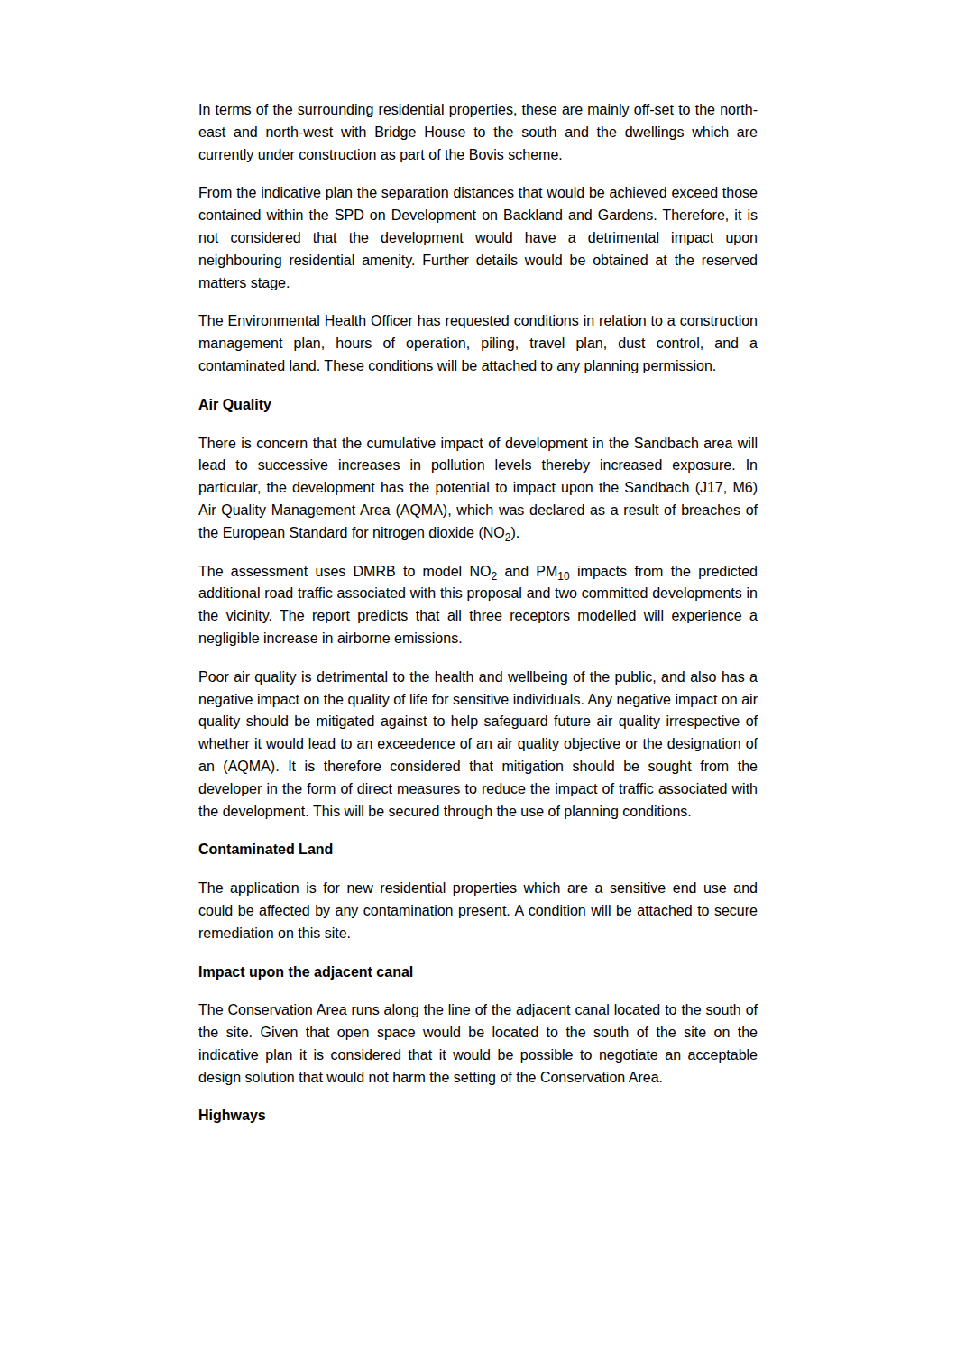In terms of the surrounding residential properties, these are mainly off-set to the north-east and north-west with Bridge House to the south and the dwellings which are currently under construction as part of the Bovis scheme.
From the indicative plan the separation distances that would be achieved exceed those contained within the SPD on Development on Backland and Gardens. Therefore, it is not considered that the development would have a detrimental impact upon neighbouring residential amenity. Further details would be obtained at the reserved matters stage.
The Environmental Health Officer has requested conditions in relation to a construction management plan, hours of operation, piling, travel plan, dust control, and a contaminated land. These conditions will be attached to any planning permission.
Air Quality
There is concern that the cumulative impact of development in the Sandbach area will lead to successive increases in pollution levels thereby increased exposure. In particular, the development has the potential to impact upon the Sandbach (J17, M6) Air Quality Management Area (AQMA), which was declared as a result of breaches of the European Standard for nitrogen dioxide (NO2).
The assessment uses DMRB to model NO2 and PM10 impacts from the predicted additional road traffic associated with this proposal and two committed developments in the vicinity. The report predicts that all three receptors modelled will experience a negligible increase in airborne emissions.
Poor air quality is detrimental to the health and wellbeing of the public, and also has a negative impact on the quality of life for sensitive individuals. Any negative impact on air quality should be mitigated against to help safeguard future air quality irrespective of whether it would lead to an exceedence of an air quality objective or the designation of an (AQMA). It is therefore considered that mitigation should be sought from the developer in the form of direct measures to reduce the impact of traffic associated with the development. This will be secured through the use of planning conditions.
Contaminated Land
The application is for new residential properties which are a sensitive end use and could be affected by any contamination present. A condition will be attached to secure remediation on this site.
Impact upon the adjacent canal
The Conservation Area runs along the line of the adjacent canal located to the south of the site. Given that open space would be located to the south of the site on the indicative plan it is considered that it would be possible to negotiate an acceptable design solution that would not harm the setting of the Conservation Area.
Highways